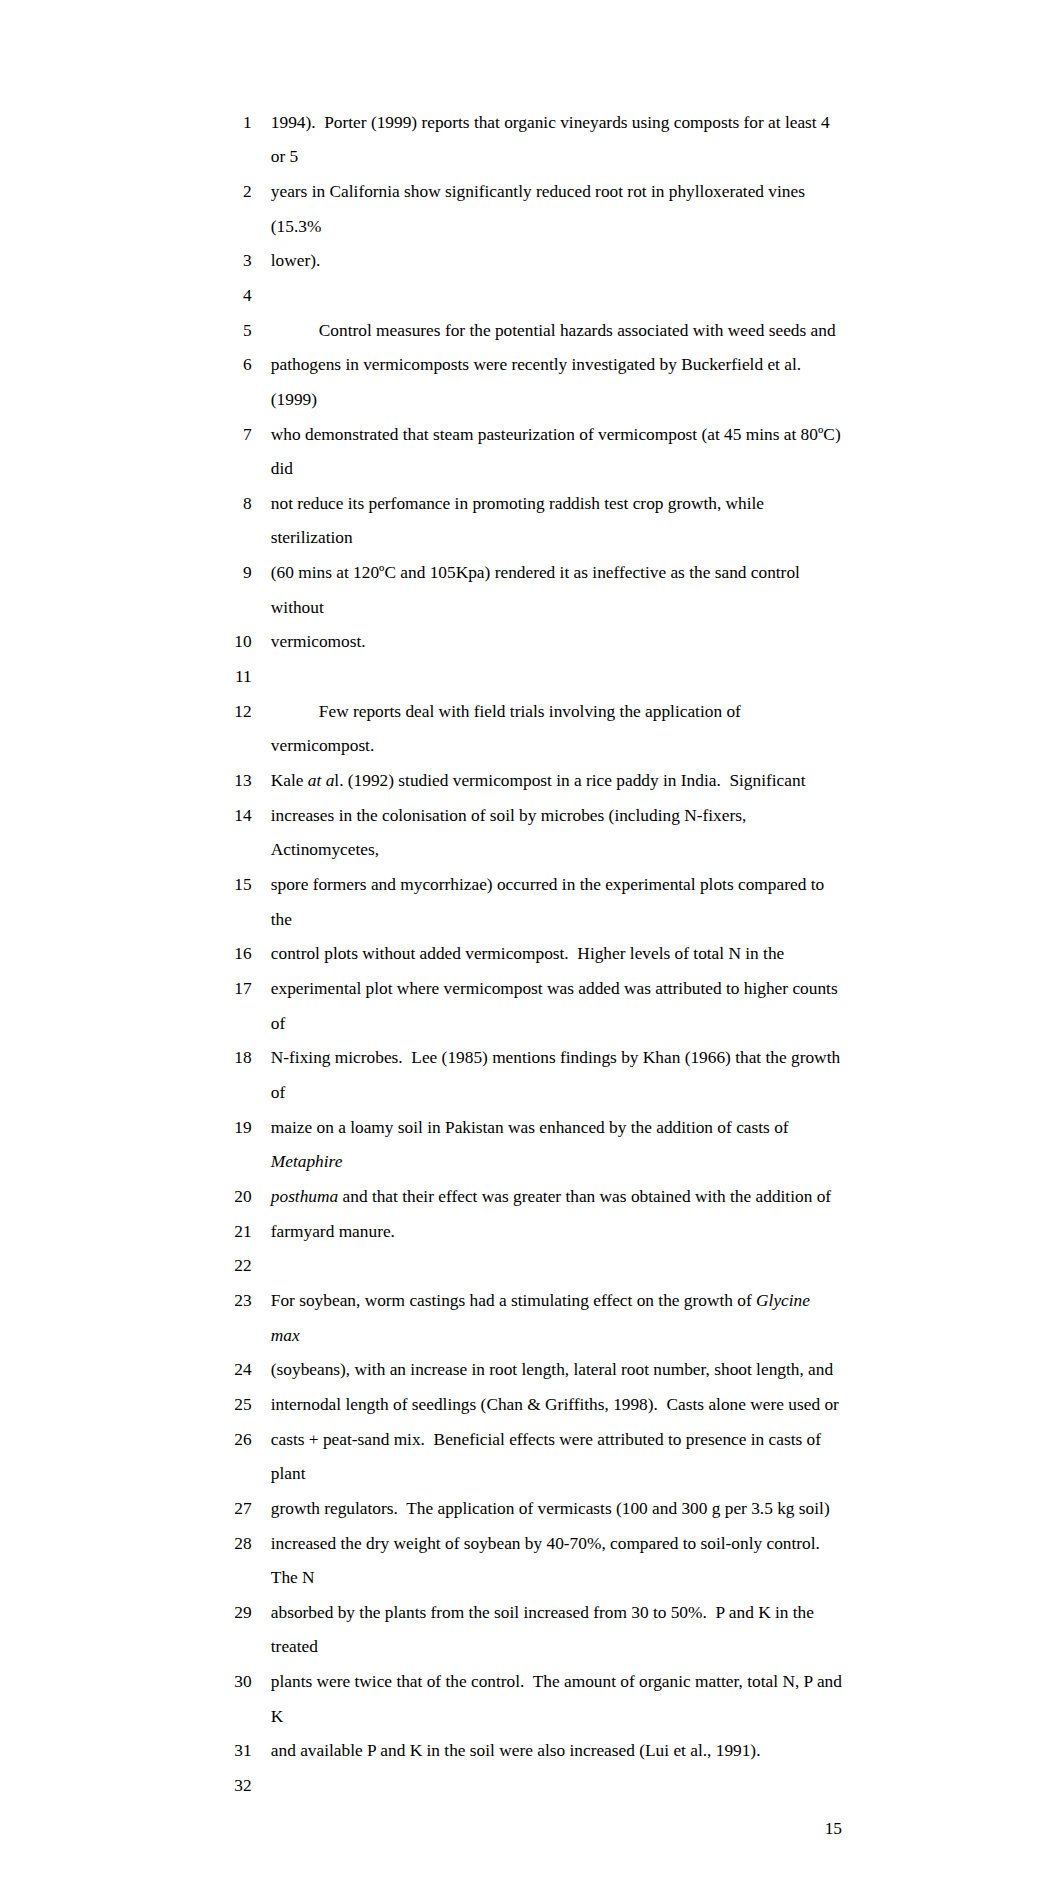1994). Porter (1999) reports that organic vineyards using composts for at least 4 or 5 years in California show significantly reduced root rot in phylloxerated vines (15.3% lower). Control measures for the potential hazards associated with weed seeds and pathogens in vermicomposts were recently investigated by Buckerfield et al. (1999) who demonstrated that steam pasteurization of vermicompost (at 45 mins at 80ºC) did not reduce its perfomance in promoting raddish test crop growth, while sterilization (60 mins at 120ºC and 105Kpa) rendered it as ineffective as the sand control without vermicomost. Few reports deal with field trials involving the application of vermicompost. Kale at al. (1992) studied vermicompost in a rice paddy in India. Significant increases in the colonisation of soil by microbes (including N-fixers, Actinomycetes, spore formers and mycorrhizae) occurred in the experimental plots compared to the control plots without added vermicompost. Higher levels of total N in the experimental plot where vermicompost was added was attributed to higher counts of N-fixing microbes. Lee (1985) mentions findings by Khan (1966) that the growth of maize on a loamy soil in Pakistan was enhanced by the addition of casts of Metaphire posthuma and that their effect was greater than was obtained with the addition of farmyard manure. For soybean, worm castings had a stimulating effect on the growth of Glycine max (soybeans), with an increase in root length, lateral root number, shoot length, and internodal length of seedlings (Chan & Griffiths, 1998). Casts alone were used or casts + peat-sand mix. Beneficial effects were attributed to presence in casts of plant growth regulators. The application of vermicasts (100 and 300 g per 3.5 kg soil) increased the dry weight of soybean by 40-70%, compared to soil-only control. The N absorbed by the plants from the soil increased from 30 to 50%. P and K in the treated plants were twice that of the control. The amount of organic matter, total N, P and K and available P and K in the soil were also increased (Lui et al., 1991).
15